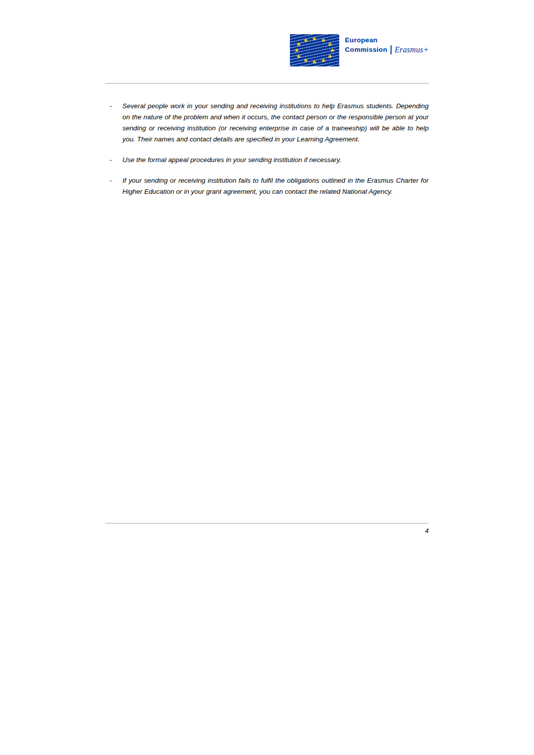★ ★ ★ ★ ★ ★ ★ ★ ★ ★ ★ ★
European
Commission Erasmus+
Several people work in your sending and receiving institutions to help Erasmus students. Depending on the nature of the problem and when it occurs, the contact person or the responsible person at your sending or receiving institution (or receiving enterprise in case of a traineeship) will be able to help you. Their names and contact details are specified in your Learning Agreement.
Use the formal appeal procedures in your sending institution if necessary.
If your sending or receiving institution fails to fulfil the obligations outlined in the Erasmus Charter for Higher Education or in your grant agreement, you can contact the related National Agency.
4